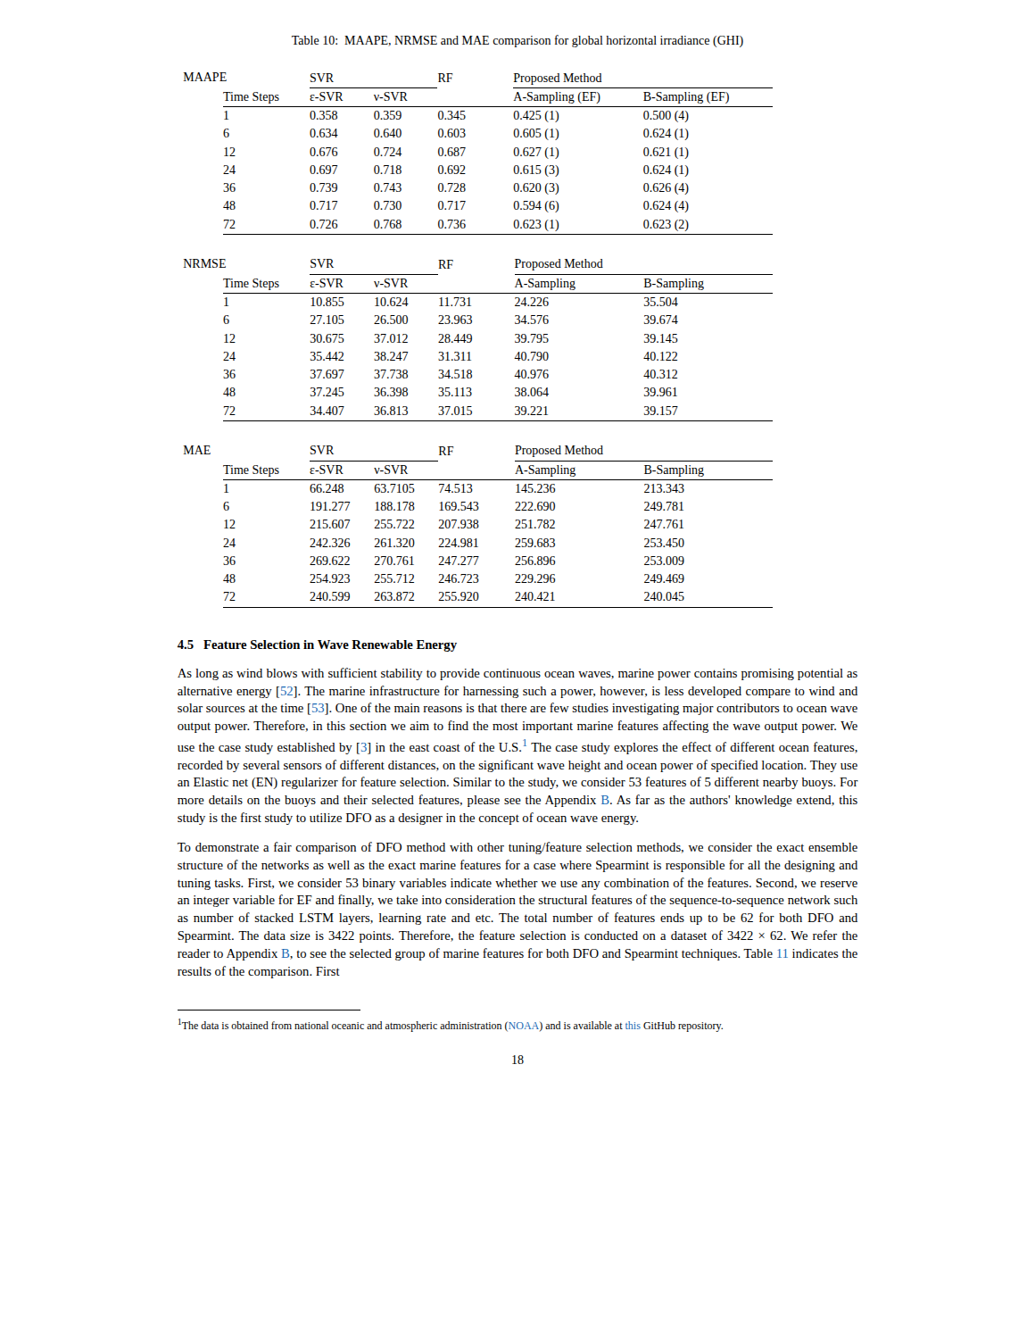Table 10: MAAPE, NRMSE and MAE comparison for global horizontal irradiance (GHI)
MAAPE
| | SVR | RF | Proposed Method |
| Time Steps | ε-SVR | ν-SVR | | A-Sampling (EF) | B-Sampling (EF) |
| 1 | 0.358 | 0.359 | 0.345 | 0.425 (1) | 0.500 (4) |
| 6 | 0.634 | 0.640 | 0.603 | 0.605 (1) | 0.624 (1) |
| 12 | 0.676 | 0.724 | 0.687 | 0.627 (1) | 0.621 (1) |
| 24 | 0.697 | 0.718 | 0.692 | 0.615 (3) | 0.624 (1) |
| 36 | 0.739 | 0.743 | 0.728 | 0.620 (3) | 0.626 (4) |
| 48 | 0.717 | 0.730 | 0.717 | 0.594 (6) | 0.624 (4) |
| 72 | 0.726 | 0.768 | 0.736 | 0.623 (1) | 0.623 (2) |
NRMSE
| | SVR | RF | Proposed Method |
| Time Steps | ε-SVR | ν-SVR | | A-Sampling | B-Sampling |
| 1 | 10.855 | 10.624 | 11.731 | 24.226 | 35.504 |
| 6 | 27.105 | 26.500 | 23.963 | 34.576 | 39.674 |
| 12 | 30.675 | 37.012 | 28.449 | 39.795 | 39.145 |
| 24 | 35.442 | 38.247 | 31.311 | 40.790 | 40.122 |
| 36 | 37.697 | 37.738 | 34.518 | 40.976 | 40.312 |
| 48 | 37.245 | 36.398 | 35.113 | 38.064 | 39.961 |
| 72 | 34.407 | 36.813 | 37.015 | 39.221 | 39.157 |
MAE
| | SVR | RF | Proposed Method |
| Time Steps | ε-SVR | ν-SVR | | A-Sampling | B-Sampling |
| 1 | 66.248 | 63.7105 | 74.513 | 145.236 | 213.343 |
| 6 | 191.277 | 188.178 | 169.543 | 222.690 | 249.781 |
| 12 | 215.607 | 255.722 | 207.938 | 251.782 | 247.761 |
| 24 | 242.326 | 261.320 | 224.981 | 259.683 | 253.450 |
| 36 | 269.622 | 270.761 | 247.277 | 256.896 | 253.009 |
| 48 | 254.923 | 255.712 | 246.723 | 229.296 | 249.469 |
| 72 | 240.599 | 263.872 | 255.920 | 240.421 | 240.045 |
4.5 Feature Selection in Wave Renewable Energy
As long as wind blows with sufficient stability to provide continuous ocean waves, marine power contains promising potential as alternative energy [52]. The marine infrastructure for harnessing such a power, however, is less developed compare to wind and solar sources at the time [53]. One of the main reasons is that there are few studies investigating major contributors to ocean wave output power. Therefore, in this section we aim to find the most important marine features affecting the wave output power. We use the case study established by [3] in the east coast of the U.S.1 The case study explores the effect of different ocean features, recorded by several sensors of different distances, on the significant wave height and ocean power of specified location. They use an Elastic net (EN) regularizer for feature selection. Similar to the study, we consider 53 features of 5 different nearby buoys. For more details on the buoys and their selected features, please see the Appendix B. As far as the authors' knowledge extend, this study is the first study to utilize DFO as a designer in the concept of ocean wave energy.
To demonstrate a fair comparison of DFO method with other tuning/feature selection methods, we consider the exact ensemble structure of the networks as well as the exact marine features for a case where Spearmint is responsible for all the designing and tuning tasks. First, we consider 53 binary variables indicate whether we use any combination of the features. Second, we reserve an integer variable for EF and finally, we take into consideration the structural features of the sequence-to-sequence network such as number of stacked LSTM layers, learning rate and etc. The total number of features ends up to be 62 for both DFO and Spearmint. The data size is 3422 points. Therefore, the feature selection is conducted on a dataset of 3422 × 62. We refer the reader to Appendix B, to see the selected group of marine features for both DFO and Spearmint techniques. Table 11 indicates the results of the comparison. First
1The data is obtained from national oceanic and atmospheric administration (NOAA) and is available at this GitHub repository.
18